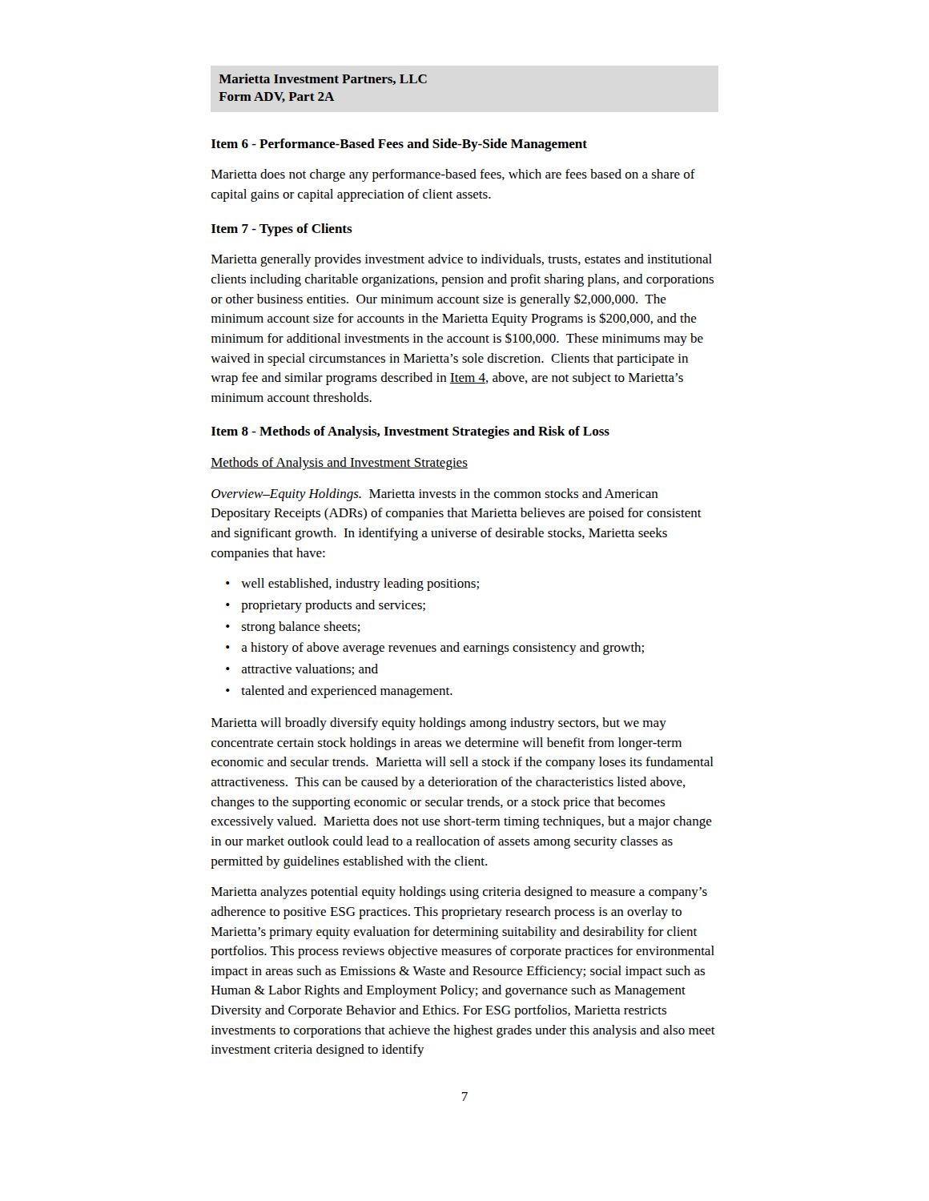Marietta Investment Partners, LLC Form ADV, Part 2A
Item 6 - Performance-Based Fees and Side-By-Side Management
Marietta does not charge any performance-based fees, which are fees based on a share of capital gains or capital appreciation of client assets.
Item 7 - Types of Clients
Marietta generally provides investment advice to individuals, trusts, estates and institutional clients including charitable organizations, pension and profit sharing plans, and corporations or other business entities. Our minimum account size is generally $2,000,000. The minimum account size for accounts in the Marietta Equity Programs is $200,000, and the minimum for additional investments in the account is $100,000. These minimums may be waived in special circumstances in Marietta’s sole discretion. Clients that participate in wrap fee and similar programs described in Item 4, above, are not subject to Marietta’s minimum account thresholds.
Item 8 - Methods of Analysis, Investment Strategies and Risk of Loss
Methods of Analysis and Investment Strategies
Overview–Equity Holdings. Marietta invests in the common stocks and American Depositary Receipts (ADRs) of companies that Marietta believes are poised for consistent and significant growth. In identifying a universe of desirable stocks, Marietta seeks companies that have:
well established, industry leading positions;
proprietary products and services;
strong balance sheets;
a history of above average revenues and earnings consistency and growth;
attractive valuations; and
talented and experienced management.
Marietta will broadly diversify equity holdings among industry sectors, but we may concentrate certain stock holdings in areas we determine will benefit from longer-term economic and secular trends. Marietta will sell a stock if the company loses its fundamental attractiveness. This can be caused by a deterioration of the characteristics listed above, changes to the supporting economic or secular trends, or a stock price that becomes excessively valued. Marietta does not use short-term timing techniques, but a major change in our market outlook could lead to a reallocation of assets among security classes as permitted by guidelines established with the client.
Marietta analyzes potential equity holdings using criteria designed to measure a company’s adherence to positive ESG practices. This proprietary research process is an overlay to Marietta’s primary equity evaluation for determining suitability and desirability for client portfolios. This process reviews objective measures of corporate practices for environmental impact in areas such as Emissions & Waste and Resource Efficiency; social impact such as Human & Labor Rights and Employment Policy; and governance such as Management Diversity and Corporate Behavior and Ethics. For ESG portfolios, Marietta restricts investments to corporations that achieve the highest grades under this analysis and also meet investment criteria designed to identify
7